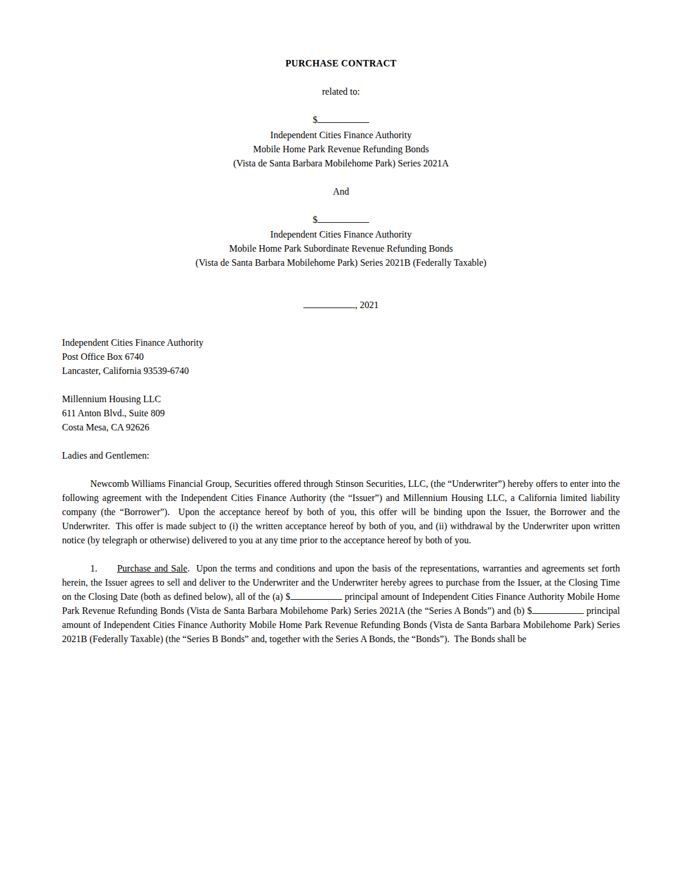Purchase Contract
related to:
$ Independent Cities Finance Authority
Mobile Home Park Revenue Refunding Bonds
(Vista de Santa Barbara Mobilehome Park) Series 2021A
And
$ Independent Cities Finance Authority
Mobile Home Park Subordinate Revenue Refunding Bonds
(Vista de Santa Barbara Mobilehome Park) Series 2021B (Federally Taxable)
, 2021
Independent Cities Finance Authority
Post Office Box 6740
Lancaster, California 93539-6740
Millennium Housing LLC
611 Anton Blvd., Suite 809
Costa Mesa, CA 92626
Ladies and Gentlemen:
Newcomb Williams Financial Group, Securities offered through Stinson Securities, LLC, (the “Underwriter”) hereby offers to enter into the following agreement with the Independent Cities Finance Authority (the “Issuer”) and Millennium Housing LLC, a California limited liability company (the “Borrower”). Upon the acceptance hereof by both of you, this offer will be binding upon the Issuer, the Borrower and the Underwriter. This offer is made subject to (i) the written acceptance hereof by both of you, and (ii) withdrawal by the Underwriter upon written notice (by telegraph or otherwise) delivered to you at any time prior to the acceptance hereof by both of you.
1. Purchase and Sale. Upon the terms and conditions and upon the basis of the representations, warranties and agreements set forth herein, the Issuer agrees to sell and deliver to the Underwriter and the Underwriter hereby agrees to purchase from the Issuer, at the Closing Time on the Closing Date (both as defined below), all of the (a) $ principal amount of Independent Cities Finance Authority Mobile Home Park Revenue Refunding Bonds (Vista de Santa Barbara Mobilehome Park) Series 2021A (the “Series A Bonds”) and (b) $ principal amount of Independent Cities Finance Authority Mobile Home Park Revenue Refunding Bonds (Vista de Santa Barbara Mobilehome Park) Series 2021B (Federally Taxable) (the “Series B Bonds” and, together with the Series A Bonds, the “Bonds”). The Bonds shall be